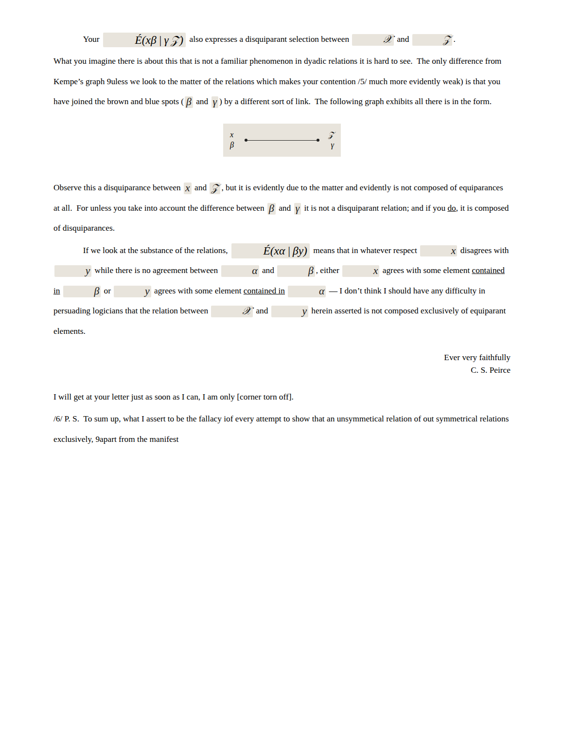Your É(xβ | γ 𝒵) also expresses a disquiparant selection between 𝒳 and 𝒵.
What you imagine there is about this that is not a familiar phenomenon in dyadic relations it is hard to see. The only difference from Kempe’s graph 9uless we look to the matter of the relations which makes your contention /5/ much more evidently weak) is that you have joined the brown and blue spots (β and γ) by a different sort of link. The following graph exhibits all there is in the form.
x 𝒵 β γ
Observe this a disquiparance between x and 𝒵, but it is evidently due to the matter and evidently is not composed of equiparances at all. For unless you take into account the difference between β and γ it is not a disquiparant relation; and if you do, it is composed of disquiparances.
If we look at the substance of the relations, É(xα | βy) means that in whatever respect x disagrees with y while there is no agreement between α and β, either x agrees with some element contained in β or y agrees with some element contained in α — I don’t think I should have any difficulty in persuading logicians that the relation between 𝒳 and y herein asserted is not composed exclusively of equiparant elements.
Ever very faithfully
C. S. Peirce
I will get at your letter just as soon as I can, I am only [corner torn off].
/6/ P. S. To sum up, what I assert to be the fallacy iof every attempt to show that an unsymmetical relation of out symmetrical relations exclusively, 9apart from the manifest